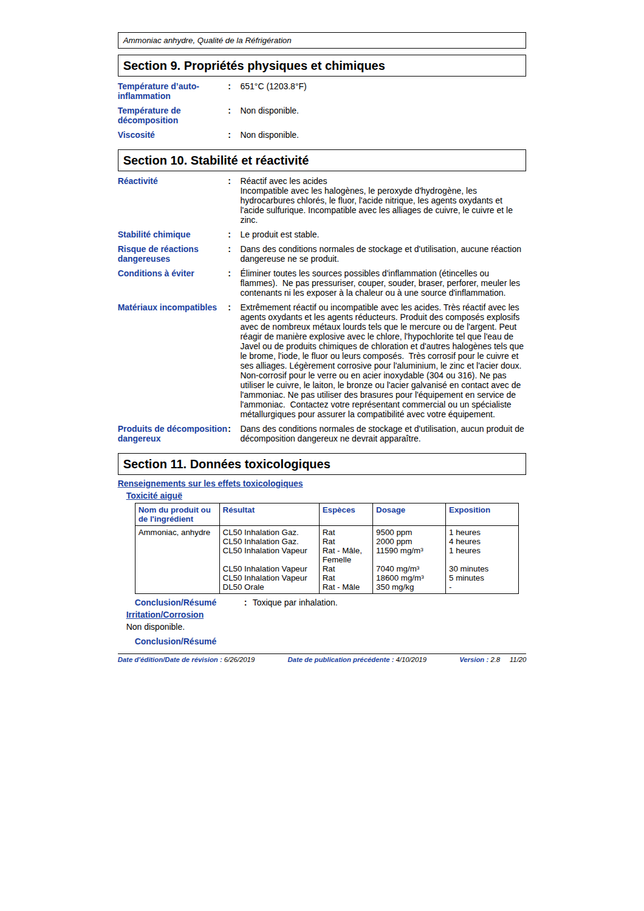Ammoniac anhydre, Qualité de la Réfrigération
Section 9. Propriétés physiques et chimiques
| Température d’auto-inflammation | : | 651°C (1203.8°F) |
| Température de décomposition | : | Non disponible. |
| Viscosité | : | Non disponible. |
Section 10. Stabilité et réactivité
| Réactivité | : | Réactif avec les acides Incompatible avec les halogènes, le peroxyde d'hydrogène, les hydrocarbures chlorés, le fluor, l'acide nitrique, les agents oxydants et l'acide sulfurique. Incompatible avec les alliages de cuivre, le cuivre et le zinc. |
| Stabilité chimique | : | Le produit est stable. |
| Risque de réactions dangereuses | : | Dans des conditions normales de stockage et d'utilisation, aucune réaction dangereuse ne se produit. |
| Conditions à éviter | : | Éliminer toutes les sources possibles d'inflammation (étincelles ou flammes). Ne pas pressuriser, couper, souder, braser, perforer, meuler les contenants ni les exposer à la chaleur ou à une source d'inflammation. |
| Matériaux incompatibles | : | Extrêmement réactif ou incompatible avec les acides. Très réactif avec les agents oxydants et les agents réducteurs. Produit des composés explosifs avec de nombreux métaux lourds tels que le mercure ou de l'argent. Peut réagir de manière explosive avec le chlore, l'hypochlorite tel que l'eau de Javel ou de produits chimiques de chloration et d'autres halogènes tels que le brome, l'iode, le fluor ou leurs composés. Très corrosif pour le cuivre et ses alliages. Légèrement corrosive pour l'aluminium, le zinc et l'acier doux. Non-corrosif pour le verre ou en acier inoxydable (304 ou 316). Ne pas utiliser le cuivre, le laiton, le bronze ou l'acier galvanisé en contact avec de l'ammoniac. Ne pas utiliser des brasures pour l'équipement en service de l'ammoniac. Contactez votre représentant commercial ou un spécialiste métallurgiques pour assurer la compatibilité avec votre équipement. |
| Produits de décomposition dangereux | : | Dans des conditions normales de stockage et d'utilisation, aucun produit de décomposition dangereux ne devrait apparaître. |
Section 11. Données toxicologiques
Renseignements sur les effets toxicologiques
Toxicité aiguë
| Nom du produit ou de l'ingrédient | Résultat | Espèces | Dosage | Exposition |
| --- | --- | --- | --- | --- |
| Ammoniac, anhydre | CL50 Inhalation Gaz. CL50 Inhalation Gaz. CL50 Inhalation Vapeur CL50 Inhalation Vapeur CL50 Inhalation Vapeur DL50 Orale | Rat Rat Rat - Mâle, Femelle Rat Rat Rat - Mâle | 9500 ppm 2000 ppm 11590 mg/m³ 7040 mg/m³ 18600 mg/m³ 350 mg/kg | 1 heures 4 heures 1 heures 30 minutes 5 minutes - |
Conclusion/Résumé : Toxique par inhalation.
Irritation/Corrosion
Non disponible.
Conclusion/Résumé
Date d'édition/Date de révision : 6/26/2019
Date de publication précédente : 4/10/2019
Version : 2.8 11/20